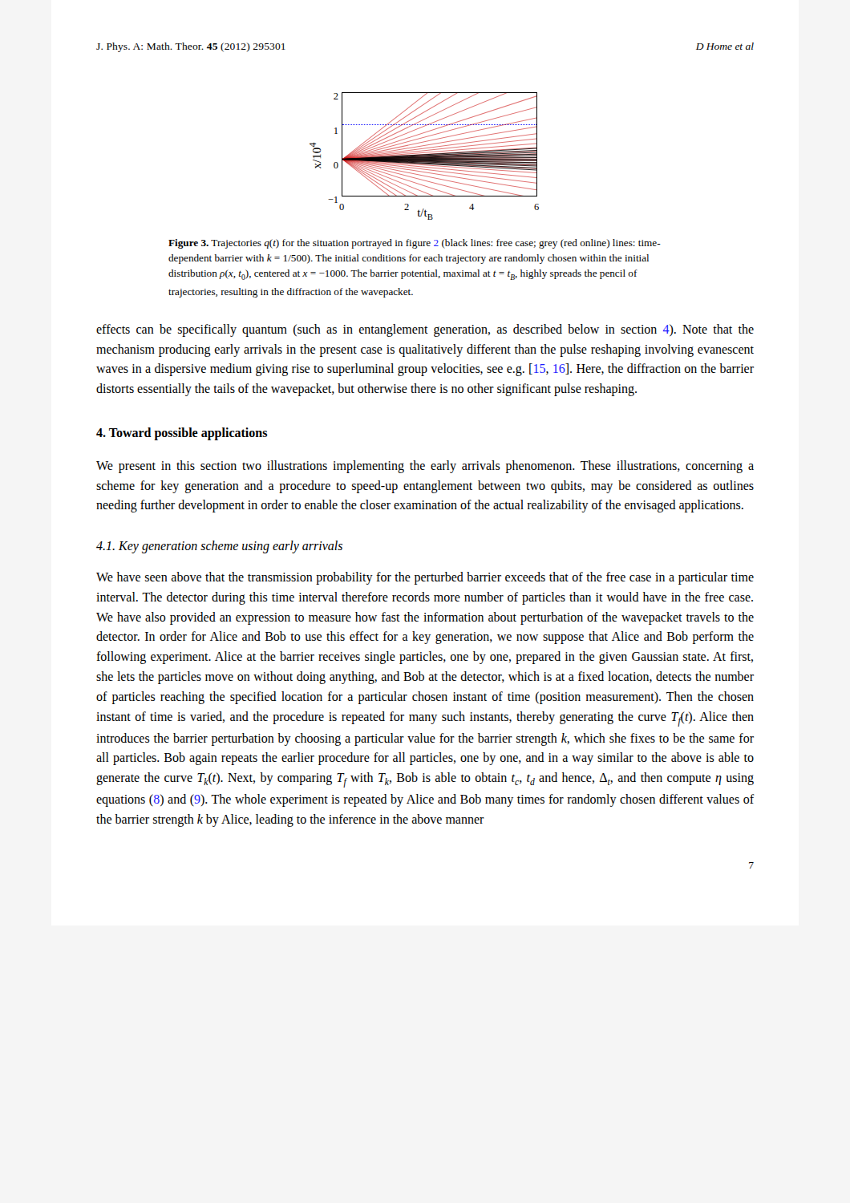J. Phys. A: Math. Theor. 45 (2012) 295301
D Home et al
x/104
2
1
0
−1
0
2
4
6
t/tB
Figure 3. Trajectories q(t) for the situation portrayed in figure 2 (black lines: free case; grey (red online) lines: time-dependent barrier with k = 1/500). The initial conditions for each trajectory are randomly chosen within the initial distribution ρ(x, t0), centered at x = −1000. The barrier potential, maximal at t = tB, highly spreads the pencil of trajectories, resulting in the diffraction of the wavepacket.
effects can be specifically quantum (such as in entanglement generation, as described below in section 4). Note that the mechanism producing early arrivals in the present case is qualitatively different than the pulse reshaping involving evanescent waves in a dispersive medium giving rise to superluminal group velocities, see e.g. [15, 16]. Here, the diffraction on the barrier distorts essentially the tails of the wavepacket, but otherwise there is no other significant pulse reshaping.
4. Toward possible applications
We present in this section two illustrations implementing the early arrivals phenomenon. These illustrations, concerning a scheme for key generation and a procedure to speed-up entanglement between two qubits, may be considered as outlines needing further development in order to enable the closer examination of the actual realizability of the envisaged applications.
4.1. Key generation scheme using early arrivals
We have seen above that the transmission probability for the perturbed barrier exceeds that of the free case in a particular time interval. The detector during this time interval therefore records more number of particles than it would have in the free case. We have also provided an expression to measure how fast the information about perturbation of the wavepacket travels to the detector. In order for Alice and Bob to use this effect for a key generation, we now suppose that Alice and Bob perform the following experiment. Alice at the barrier receives single particles, one by one, prepared in the given Gaussian state. At first, she lets the particles move on without doing anything, and Bob at the detector, which is at a fixed location, detects the number of particles reaching the specified location for a particular chosen instant of time (position measurement). Then the chosen instant of time is varied, and the procedure is repeated for many such instants, thereby generating the curve Tf(t). Alice then introduces the barrier perturbation by choosing a particular value for the barrier strength k, which she fixes to be the same for all particles. Bob again repeats the earlier procedure for all particles, one by one, and in a way similar to the above is able to generate the curve Tk(t). Next, by comparing Tf with Tk, Bob is able to obtain tc, td and hence, Δt, and then compute η using equations (8) and (9). The whole experiment is repeated by Alice and Bob many times for randomly chosen different values of the barrier strength k by Alice, leading to the inference in the above manner
7